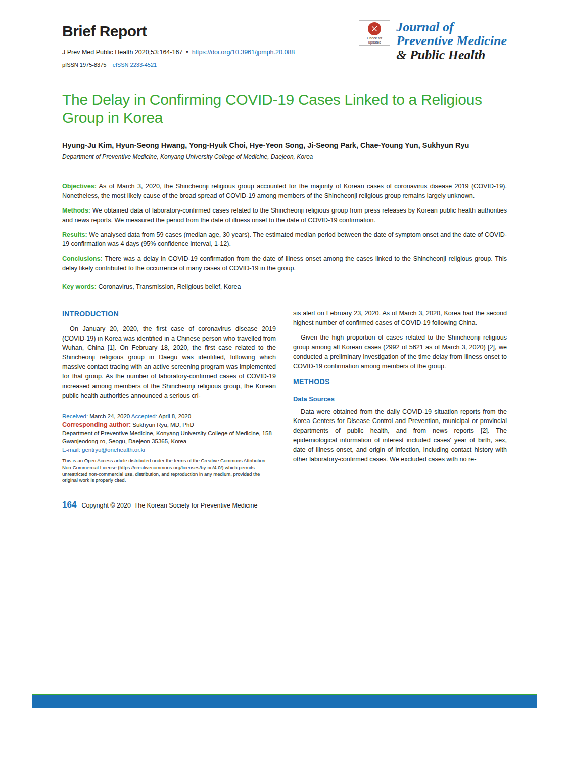Brief Report
J Prev Med Public Health 2020;53:164-167 • https://doi.org/10.3961/jpmph.20.088
pISSN 1975-8375 eISSN 2233-4521
Check for
updates
Journal of Preventive Medicine & Public Health
The Delay in Confirming COVID-19 Cases Linked to a Religious Group in Korea
Hyung-Ju Kim, Hyun-Seong Hwang, Yong-Hyuk Choi, Hye-Yeon Song, Ji-Seong Park, Chae-Young Yun, Sukhyun Ryu
Department of Preventive Medicine, Konyang University College of Medicine, Daejeon, Korea
Objectives: As of March 3, 2020, the Shincheonji religious group accounted for the majority of Korean cases of coronavirus disease 2019 (COVID-19). Nonetheless, the most likely cause of the broad spread of COVID-19 among members of the Shincheonji religious group remains largely unknown.
Methods: We obtained data of laboratory-confirmed cases related to the Shincheonji religious group from press releases by Korean public health authorities and news reports. We measured the period from the date of illness onset to the date of COVID-19 confirmation.
Results: We analysed data from 59 cases (median age, 30 years). The estimated median period between the date of symptom onset and the date of COVID-19 confirmation was 4 days (95% confidence interval, 1-12).
Conclusions: There was a delay in COVID-19 confirmation from the date of illness onset among the cases linked to the Shincheonji religious group. This delay likely contributed to the occurrence of many cases of COVID-19 in the group.
Key words: Coronavirus, Transmission, Religious belief, Korea
INTRODUCTION
On January 20, 2020, the first case of coronavirus disease 2019 (COVID-19) in Korea was identified in a Chinese person who travelled from Wuhan, China [1]. On February 18, 2020, the first case related to the Shincheonji religious group in Daegu was identified, following which massive contact tracing with an active screening program was implemented for that group. As the number of laboratory-confirmed cases of COVID-19 increased among members of the Shincheonji religious group, the Korean public health authorities announced a serious cri-
Received: March 24, 2020 Accepted: April 8, 2020
Corresponding author: Sukhyun Ryu, MD, PhD
Department of Preventive Medicine, Konyang University College of Medicine, 158 Gwanjeodong-ro, Seogu, Daejeon 35365, Korea
E-mail: gentryu@onehealth.or.kr
This is an Open Access article distributed under the terms of the Creative Commons Attribution Non-Commercial License (https://creativecommons.org/licenses/by-nc/4.0/) which permits unrestricted non-commercial use, distribution, and reproduction in any medium, provided the original work is properly cited.
164
Copyright © 2020 The Korean Society for Preventive Medicine
sis alert on February 23, 2020. As of March 3, 2020, Korea had the second highest number of confirmed cases of COVID-19 following China.
Given the high proportion of cases related to the Shincheonji religious group among all Korean cases (2992 of 5621 as of March 3, 2020) [2], we conducted a preliminary investigation of the time delay from illness onset to COVID-19 confirmation among members of the group.
METHODS
Data Sources
Data were obtained from the daily COVID-19 situation reports from the Korea Centers for Disease Control and Prevention, municipal or provincial departments of public health, and from news reports [2]. The epidemiological information of interest included cases' year of birth, sex, date of illness onset, and origin of infection, including contact history with other laboratory-confirmed cases. We excluded cases with no re-